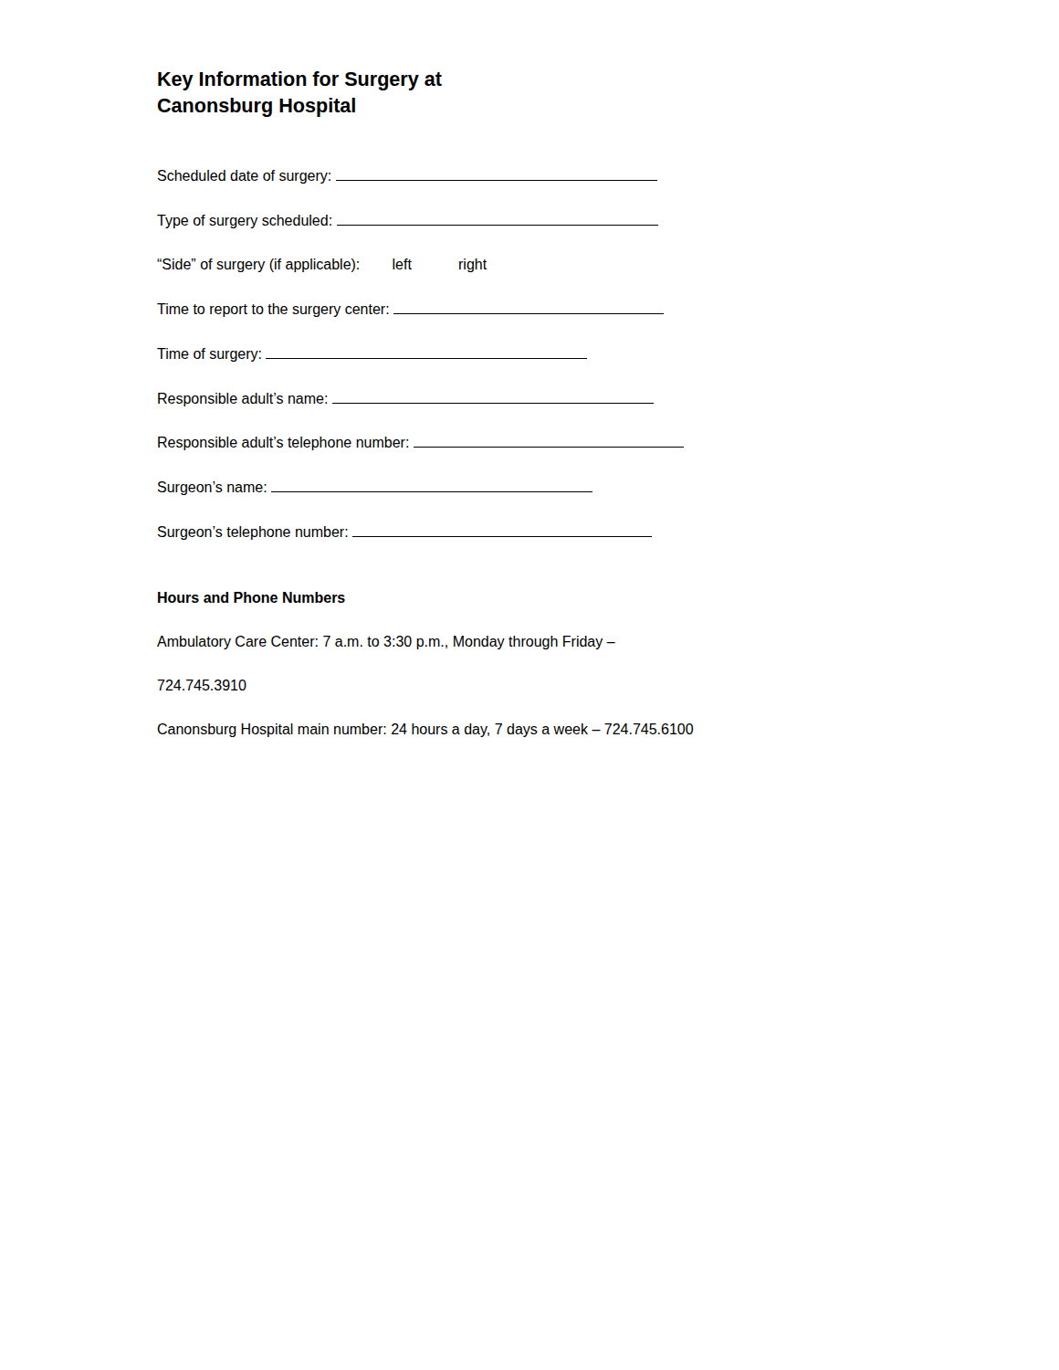Key Information for Surgery at
Canonsburg Hospital
Scheduled date of surgery:
Type of surgery scheduled:
“Side” of surgery (if applicable):left right
Time to report to the surgery center:
Time of surgery:
Responsible adult’s name:
Responsible adult’s telephone number:
Surgeon’s name:
Surgeon’s telephone number:
Hours and Phone Numbers
Ambulatory Care Center: 7 a.m. to 3:30 p.m., Monday through Friday –
724.745.3910
Canonsburg Hospital main number: 24 hours a day, 7 days a week – 724.745.6100